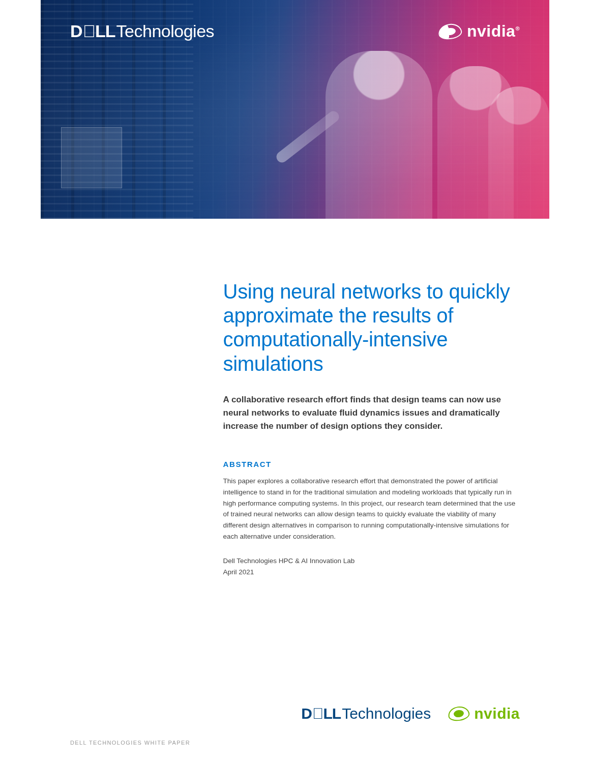D⃞LL Technologies
nvidia®
Using neural networks to quickly approximate the results of computationally-intensive simulations
A collaborative research effort finds that design teams can now use neural networks to evaluate fluid dynamics issues and dramatically increase the number of design options they consider.
ABSTRACT
This paper explores a collaborative research effort that demonstrated the power of artificial intelligence to stand in for the traditional simulation and modeling workloads that typically run in high performance computing systems. In this project, our research team determined that the use of trained neural networks can allow design teams to quickly evaluate the viability of many different design alternatives in comparison to running computationally-intensive simulations for each alternative under consideration.
Dell Technologies HPC & AI Innovation Lab
April 2021
D⃞LL Technologies
nvidia
Dell Technologies White Paper